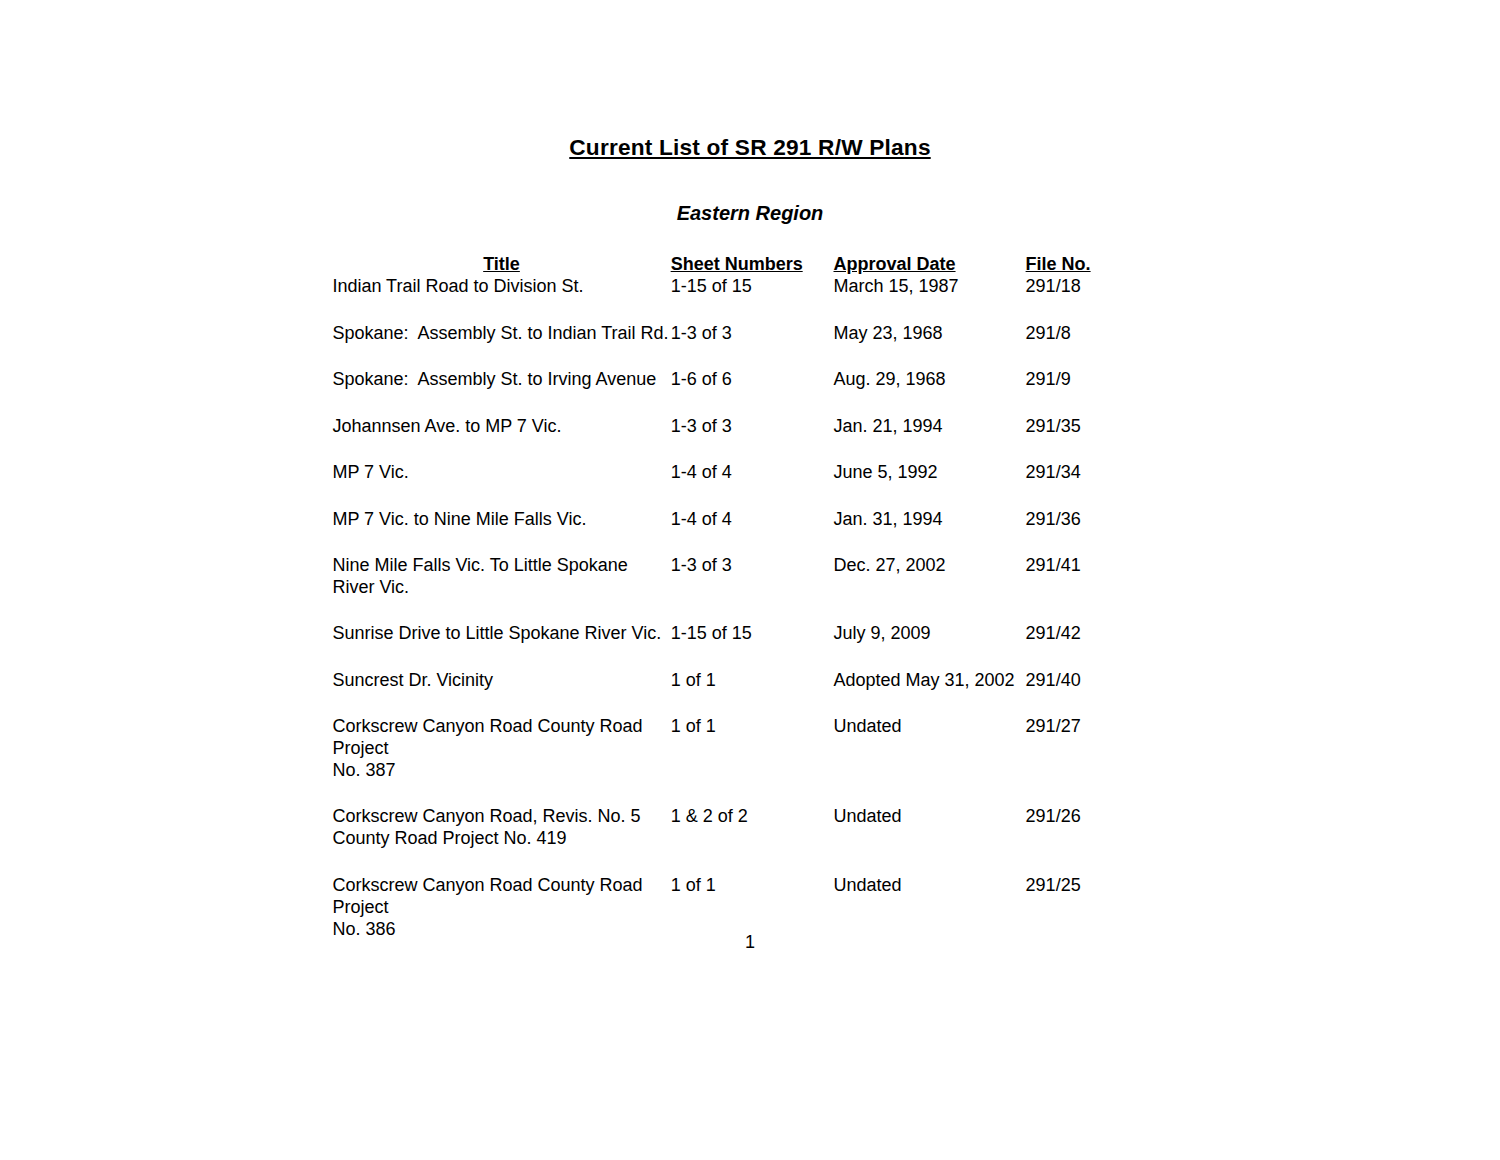Current List of SR 291 R/W Plans
Eastern Region
| Title | Sheet Numbers | Approval Date | File No. |
| --- | --- | --- | --- |
| Indian Trail Road to Division St. | 1-15 of 15 | March 15, 1987 | 291/18 |
| Spokane: Assembly St. to Indian Trail Rd. | 1-3 of 3 | May 23, 1968 | 291/8 |
| Spokane: Assembly St. to Irving Avenue | 1-6 of 6 | Aug. 29, 1968 | 291/9 |
| Johannsen Ave. to MP 7 Vic. | 1-3 of 3 | Jan. 21, 1994 | 291/35 |
| MP 7 Vic. | 1-4 of 4 | June 5, 1992 | 291/34 |
| MP 7 Vic. to Nine Mile Falls Vic. | 1-4 of 4 | Jan. 31, 1994 | 291/36 |
| Nine Mile Falls Vic. To Little Spokane River Vic. | 1-3 of 3 | Dec. 27, 2002 | 291/41 |
| Sunrise Drive to Little Spokane River Vic. | 1-15 of 15 | July 9, 2009 | 291/42 |
| Suncrest Dr. Vicinity | 1 of 1 | Adopted May 31, 2002 | 291/40 |
| Corkscrew Canyon Road County Road Project No. 387 | 1 of 1 | Undated | 291/27 |
| Corkscrew Canyon Road, Revis. No. 5 County Road Project No. 419 | 1 & 2 of 2 | Undated | 291/26 |
| Corkscrew Canyon Road County Road Project No. 386 | 1 of 1 | Undated | 291/25 |
1